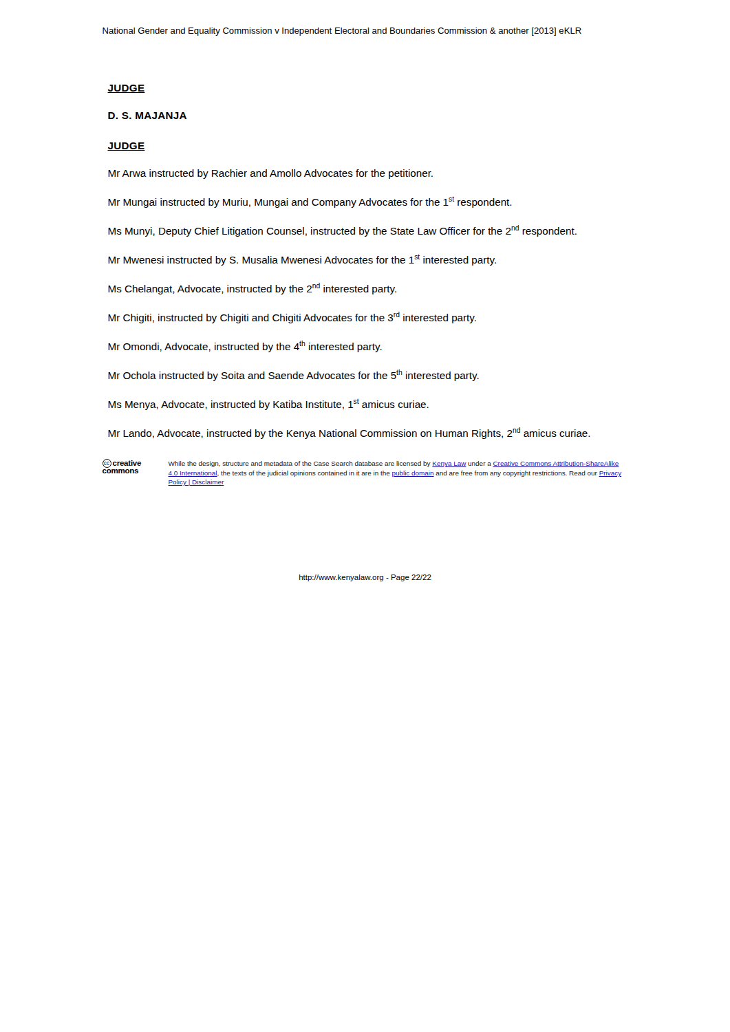National Gender and Equality Commission v Independent Electoral and Boundaries Commission & another [2013] eKLR
JUDGE
D. S. MAJANJA
JUDGE
Mr Arwa instructed by Rachier and Amollo Advocates for the petitioner.
Mr Mungai instructed by Muriu, Mungai and Company Advocates for the 1st respondent.
Ms Munyi, Deputy Chief Litigation Counsel, instructed by the State Law Officer for the 2nd respondent.
Mr Mwenesi instructed by S. Musalia Mwenesi Advocates for the 1st interested party.
Ms Chelangat, Advocate, instructed by the 2nd interested party.
Mr Chigiti, instructed by Chigiti and Chigiti Advocates for the 3rd interested party.
Mr Omondi, Advocate, instructed by the 4th interested party.
Mr Ochola instructed by Soita and Saende Advocates for the 5th interested party.
Ms Menya, Advocate, instructed by Katiba Institute, 1st amicus curiae.
Mr Lando, Advocate, instructed by the Kenya National Commission on Human Rights, 2nd amicus curiae.
cc creative commons
While the design, structure and metadata of the Case Search database are licensed by Kenya Law under a Creative Commons Attribution-ShareAlike 4.0 International, the texts of the judicial opinions contained in it are in the public domain and are free from any copyright restrictions. Read our Privacy Policy | Disclaimer
http://www.kenyalaw.org - Page 22/22